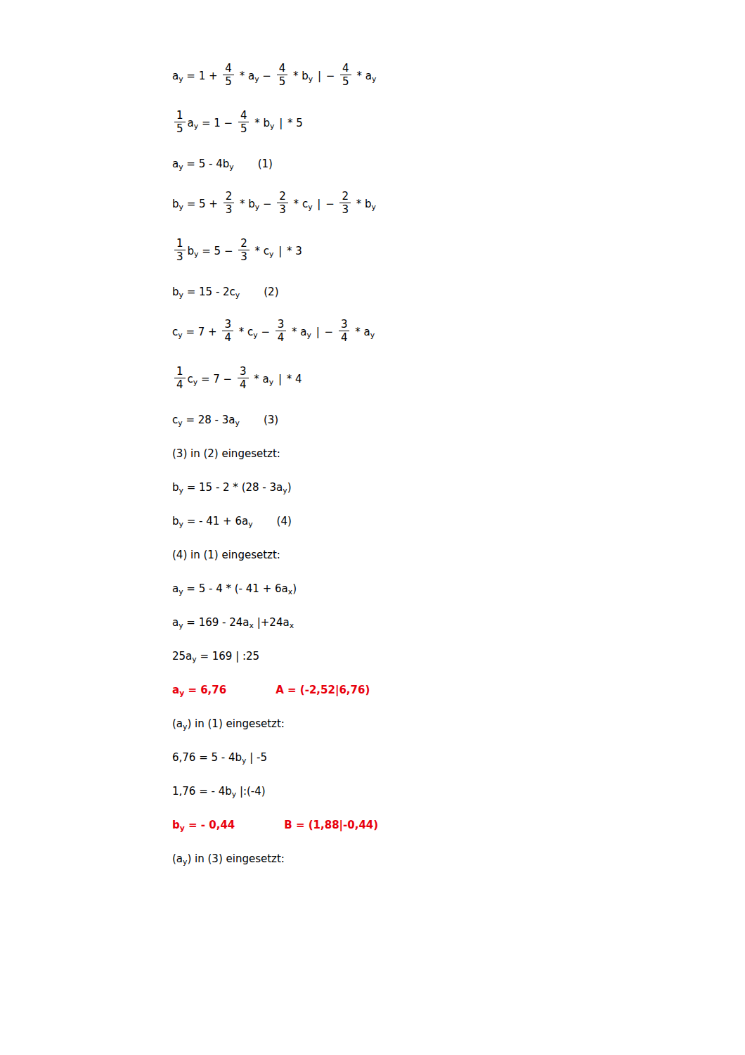ay = 1 + 45 * ay − 45 * by | − 45 * ay
15ay = 1 − 45 * by | * 5
ay = 5 - 4by (1)
by = 5 + 23 * by − 23 * cy | − 23 * by
13by = 5 − 23 * cy | * 3
by = 15 - 2cy (2)
cy = 7 + 34 * cy − 34 * ay | − 34 * ay
14cy = 7 − 34 * ay | * 4
cy = 28 - 3ay (3)
(3) in (2) eingesetzt:
by = 15 - 2 * (28 - 3ay)
by = - 41 + 6ay (4)
(4) in (1) eingesetzt:
ay = 5 - 4 * (- 41 + 6ax)
ay = 169 - 24ax |+24ax
25ay = 169 | :25
ay = 6,76 A = (-2,52|6,76)
(ay) in (1) eingesetzt:
6,76 = 5 - 4by | -5
1,76 = - 4by |:(-4)
by = - 0,44 B = (1,88|-0,44)
(ay) in (3) eingesetzt: